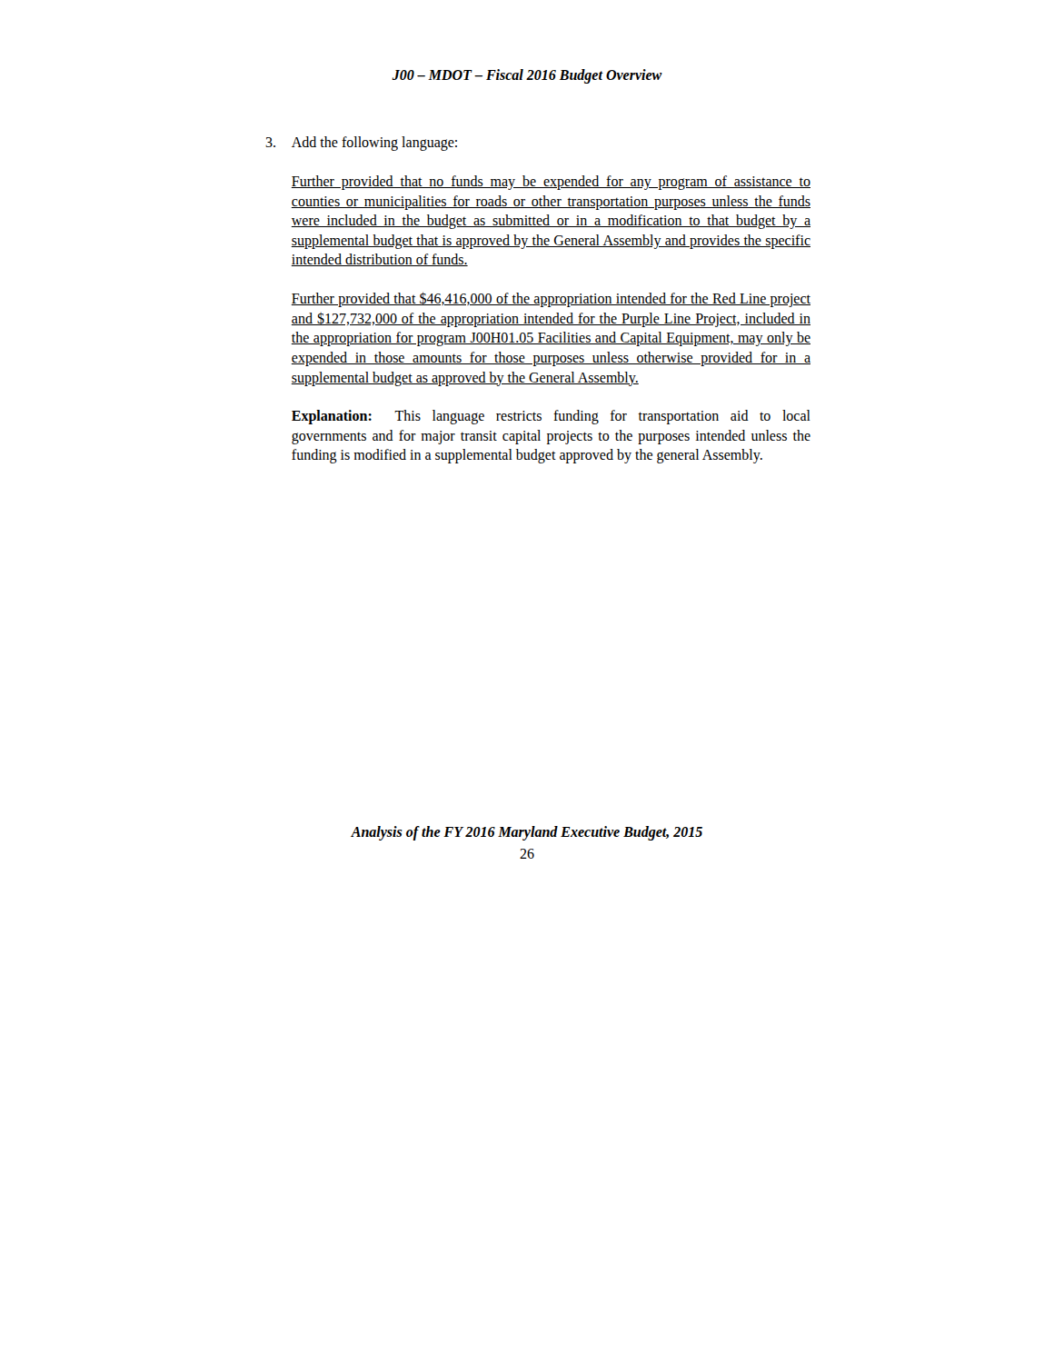J00 – MDOT – Fiscal 2016 Budget Overview
3.
Add the following language:
Further provided that no funds may be expended for any program of assistance to counties or municipalities for roads or other transportation purposes unless the funds were included in the budget as submitted or in a modification to that budget by a supplemental budget that is approved by the General Assembly and provides the specific intended distribution of funds.
Further provided that $46,416,000 of the appropriation intended for the Red Line project and $127,732,000 of the appropriation intended for the Purple Line Project, included in the appropriation for program J00H01.05 Facilities and Capital Equipment, may only be expended in those amounts for those purposes unless otherwise provided for in a supplemental budget as approved by the General Assembly.
Explanation: This language restricts funding for transportation aid to local governments and for major transit capital projects to the purposes intended unless the funding is modified in a supplemental budget approved by the general Assembly.
Analysis of the FY 2016 Maryland Executive Budget, 2015
26